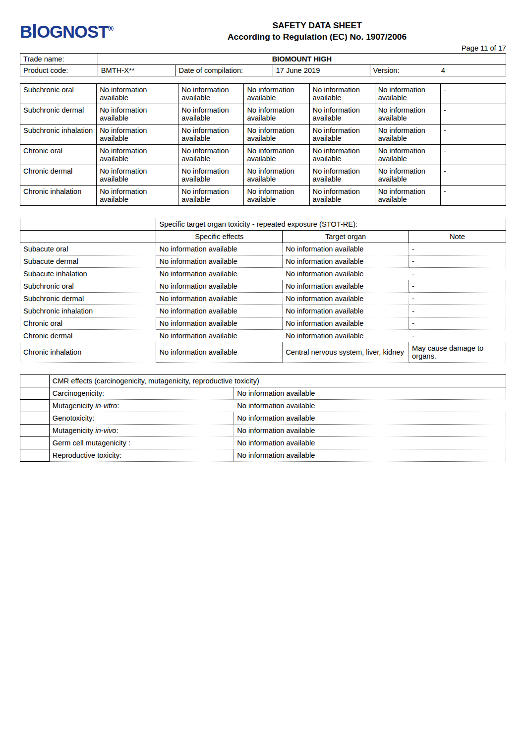BIOGNOST®
SAFETY DATA SHEET
According to Regulation (EC) No. 1907/2006
Page 11 of 17
| Trade name: | BIOMOUNT HIGH |
| Product code: | BMTH-X** | Date of compilation: | 17 June 2019 | Version: | 4 |
| Subchronic oral | No information available | No information available | No information available | No information available | No information available | - |
| Subchronic dermal | No information available | No information available | No information available | No information available | No information available | - |
| Subchronic inhalation | No information available | No information available | No information available | No information available | No information available | - |
| Chronic oral | No information available | No information available | No information available | No information available | No information available | - |
| Chronic dermal | No information available | No information available | No information available | No information available | No information available | - |
| Chronic inhalation | No information available | No information available | No information available | No information available | No information available | - |
| | Specific target organ toxicity - repeated exposure (STOT-RE): |
| | Specific effects | Target organ | Note |
| Subacute oral | No information available | No information available | - |
| Subacute dermal | No information available | No information available | - |
| Subacute inhalation | No information available | No information available | - |
| Subchronic oral | No information available | No information available | - |
| Subchronic dermal | No information available | No information available | - |
| Subchronic inhalation | No information available | No information available | - |
| Chronic oral | No information available | No information available | - |
| Chronic dermal | No information available | No information available | - |
| Chronic inhalation | No information available | Central nervous system, liver, kidney | May cause damage to organs. |
| | CMR effects (carcinogenicity, mutagenicity, reproductive toxicity) |
| | Carcinogenicity: | No information available |
| | Mutagenicity in-vitro : | No information available |
| | Genotoxicity: | No information available |
| | Mutagenicity in-vivo : | No information available |
| | Germ cell mutagenicity : | No information available |
| | Reproductive toxicity: | No information available |